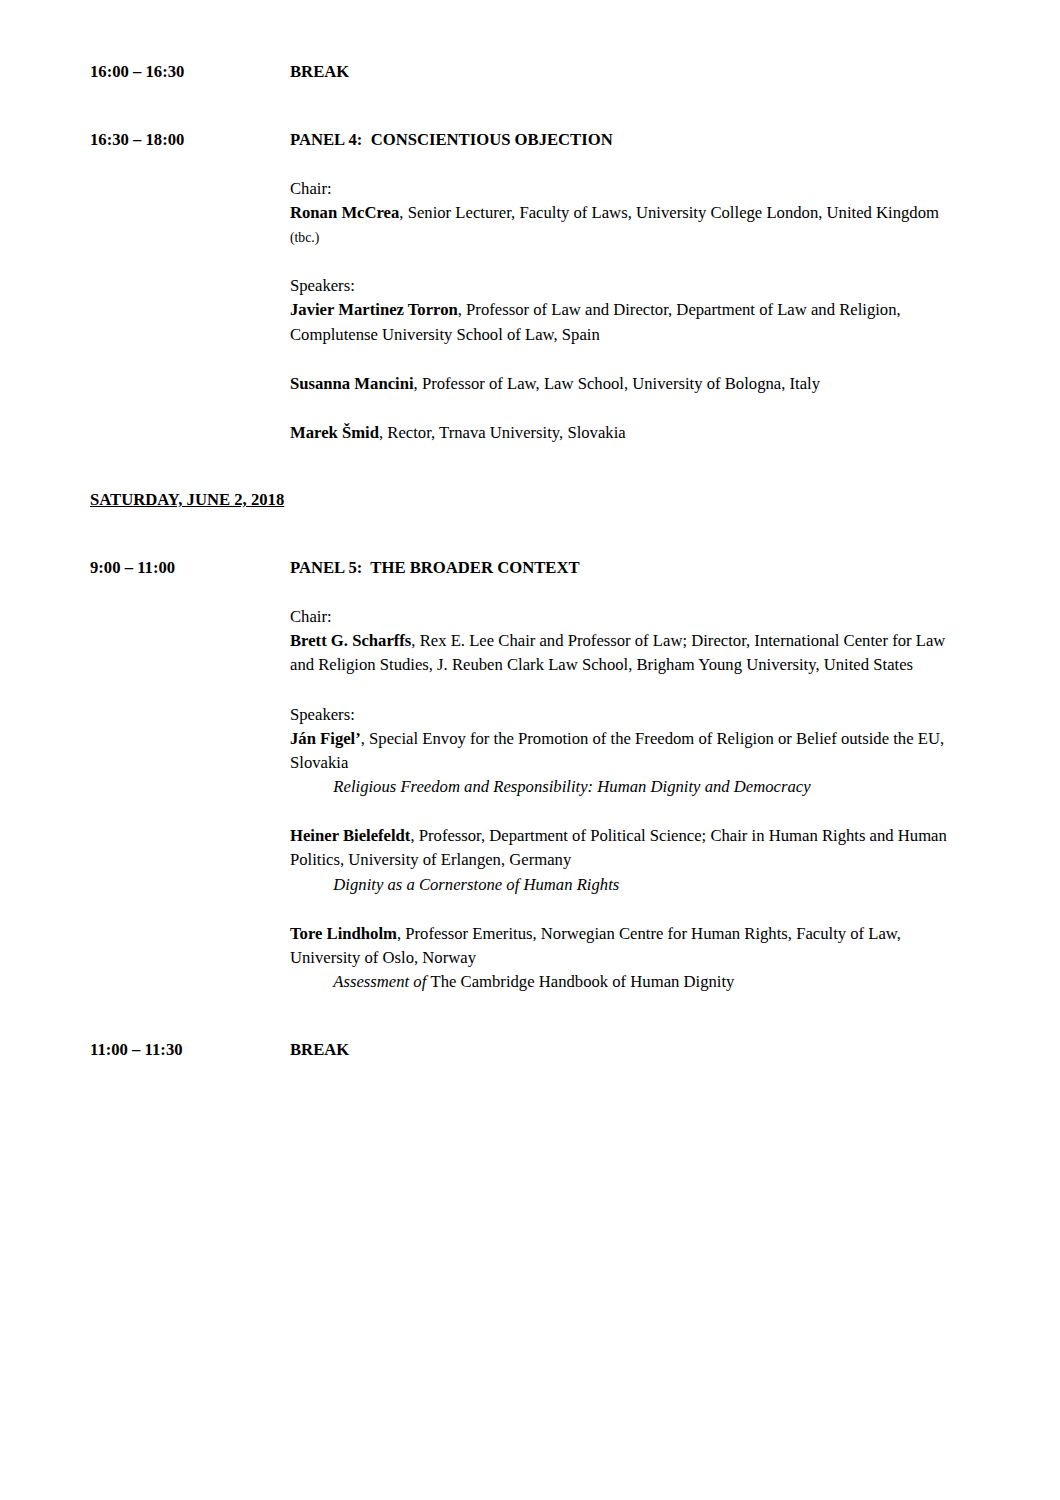16:00 – 16:30
BREAK
16:30 – 18:00
PANEL 4: CONSCIENTIOUS OBJECTION
Chair:
Ronan McCrea, Senior Lecturer, Faculty of Laws, University College London, United Kingdom (tbc.)
Speakers:
Javier Martinez Torron, Professor of Law and Director, Department of Law and Religion, Complutense University School of Law, Spain
Susanna Mancini, Professor of Law, Law School, University of Bologna, Italy
Marek Šmid, Rector, Trnava University, Slovakia
SATURDAY, JUNE 2, 2018
9:00 – 11:00
PANEL 5: THE BROADER CONTEXT
Chair:
Brett G. Scharffs, Rex E. Lee Chair and Professor of Law; Director, International Center for Law and Religion Studies, J. Reuben Clark Law School, Brigham Young University, United States
Speakers:
Ján Figel’, Special Envoy for the Promotion of the Freedom of Religion or Belief outside the EU, Slovakia
Religious Freedom and Responsibility: Human Dignity and Democracy
Heiner Bielefeldt, Professor, Department of Political Science; Chair in Human Rights and Human Politics, University of Erlangen, Germany
Dignity as a Cornerstone of Human Rights
Tore Lindholm, Professor Emeritus, Norwegian Centre for Human Rights, Faculty of Law, University of Oslo, Norway
Assessment of The Cambridge Handbook of Human Dignity
11:00 – 11:30
BREAK